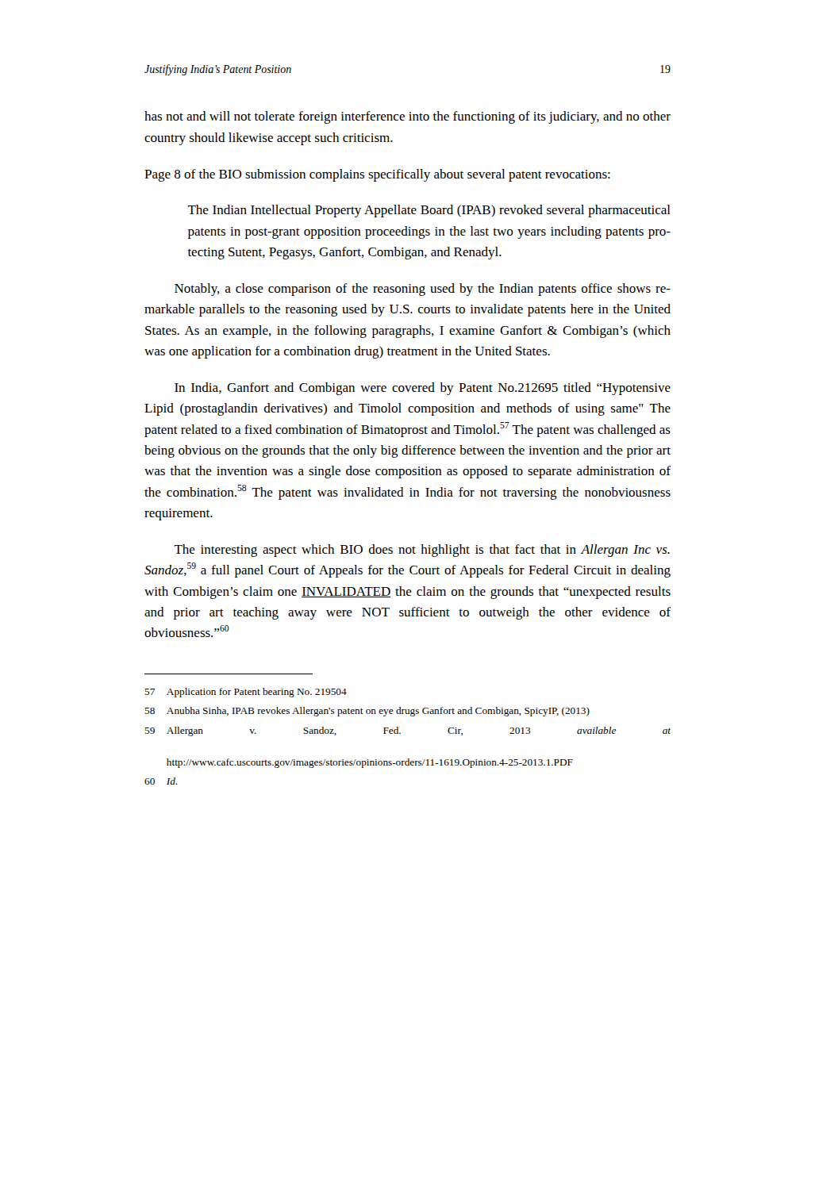Justifying India’s Patent Position 19
has not and will not tolerate foreign interference into the functioning of its judiciary, and no other country should likewise accept such criticism.
Page 8 of the BIO submission complains specifically about several patent revocations:
The Indian Intellectual Property Appellate Board (IPAB) revoked several pharmaceutical patents in post-grant opposition proceedings in the last two years including patents protecting Sutent, Pegasys, Ganfort, Combigan, and Renadyl.
Notably, a close comparison of the reasoning used by the Indian patents office shows remarkable parallels to the reasoning used by U.S. courts to invalidate patents here in the United States. As an example, in the following paragraphs, I examine Ganfort & Combigan’s (which was one application for a combination drug) treatment in the United States.
In India, Ganfort and Combigan were covered by Patent No.212695 titled “Hypotensive Lipid (prostaglandin derivatives) and Timolol composition and methods of using same" The patent related to a fixed combination of Bimatoprost and Timolol.57 The patent was challenged as being obvious on the grounds that the only big difference between the invention and the prior art was that the invention was a single dose composition as opposed to separate administration of the combination.58 The patent was invalidated in India for not traversing the nonobviousness requirement.
The interesting aspect which BIO does not highlight is that fact that in Allergan Inc vs. Sandoz,59 a full panel Court of Appeals for the Court of Appeals for Federal Circuit in dealing with Combigen’s claim one INVALIDATED the claim on the grounds that “unexpected results and prior art teaching away were NOT sufficient to outweigh the other evidence of obviousness.”60
57 Application for Patent bearing No. 219504
58 Anubha Sinha, IPAB revokes Allergan's patent on eye drugs Ganfort and Combigan, SpicyIP, (2013)
59 Allergan v. Sandoz, Fed. Cir, 2013 available at http://www.cafc.uscourts.gov/images/stories/opinions-orders/11-1619.Opinion.4-25-2013.1.PDF
60 Id.